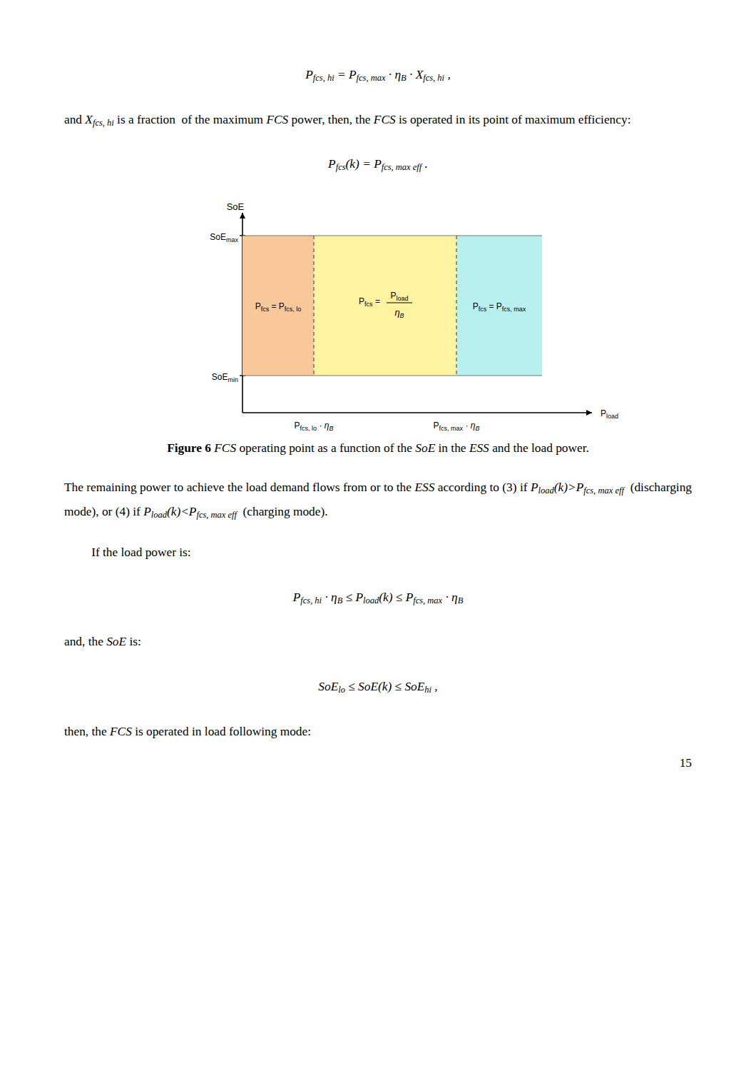Pfcs, hi = Pfcs, max · ηB · Xfcs, hi ,
and Xfcs, hi is a fraction of the maximum FCS power, then, the FCS is operated in its point of maximum efficiency:
Pfcs(k) = Pfcs, max eff .
SoE Pload SoEmax SoEmin Pfcs = Pfcs, lo Pfcs = Pload ηB Pfcs = Pfcs, max Pfcs, lo · ηB Pfcs, max · ηB
Figure 6 FCS operating point as a function of the SoE in the ESS and the load power.
The remaining power to achieve the load demand flows from or to the ESS according to (3) if Pload(k)>Pfcs, max eff (discharging mode), or (4) if Pload(k)<Pfcs, max eff (charging mode).
If the load power is:
Pfcs, hi · ηB ≤ Pload(k) ≤ Pfcs, max · ηB
and, the SoE is:
SoElo ≤ SoE(k) ≤ SoEhi ,
then, the FCS is operated in load following mode:
15